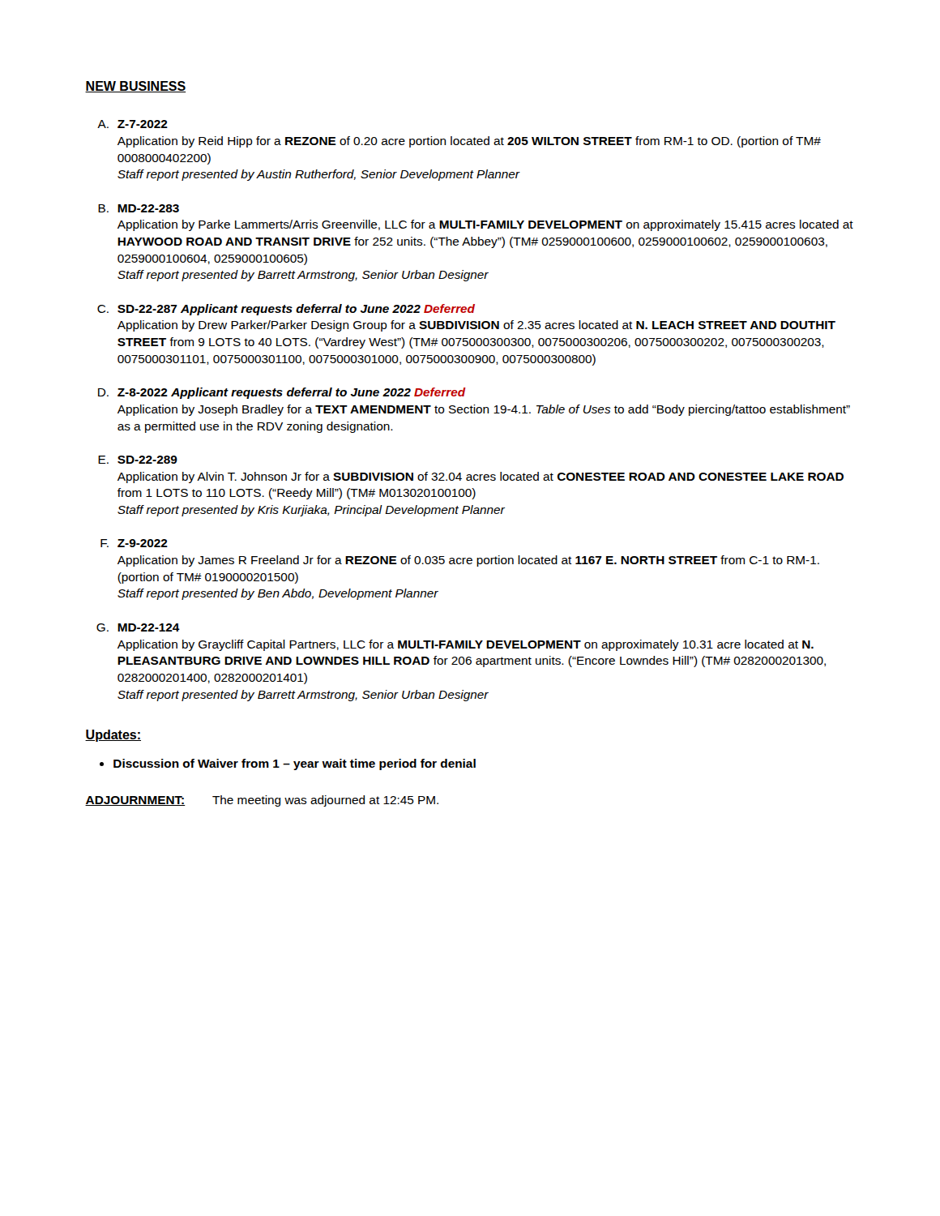NEW BUSINESS
Z-7-2022
Application by Reid Hipp for a REZONE of 0.20 acre portion located at 205 WILTON STREET from RM-1 to OD. (portion of TM# 0008000402200)
Staff report presented by Austin Rutherford, Senior Development Planner
MD-22-283
Application by Parke Lammerts/Arris Greenville, LLC for a MULTI-FAMILY DEVELOPMENT on approximately 15.415 acres located at HAYWOOD ROAD AND TRANSIT DRIVE for 252 units. (“The Abbey”) (TM# 0259000100600, 0259000100602, 0259000100603, 0259000100604, 0259000100605)
Staff report presented by Barrett Armstrong, Senior Urban Designer
SD-22-287 Applicant requests deferral to June 2022 Deferred
Application by Drew Parker/Parker Design Group for a SUBDIVISION of 2.35 acres located at N. LEACH STREET AND DOUTHIT STREET from 9 LOTS to 40 LOTS. (“Vardrey West”) (TM# 0075000300300, 0075000300206, 0075000300202, 0075000300203, 0075000301101, 0075000301100, 0075000301000, 0075000300900, 0075000300800)
Z-8-2022 Applicant requests deferral to June 2022 Deferred
Application by Joseph Bradley for a TEXT AMENDMENT to Section 19-4.1. Table of Uses to add “Body piercing/tattoo establishment” as a permitted use in the RDV zoning designation.
SD-22-289
Application by Alvin T. Johnson Jr for a SUBDIVISION of 32.04 acres located at CONESTEE ROAD AND CONESTEE LAKE ROAD from 1 LOTS to 110 LOTS. (“Reedy Mill”) (TM# M013020100100)
Staff report presented by Kris Kurjiaka, Principal Development Planner
Z-9-2022
Application by James R Freeland Jr for a REZONE of 0.035 acre portion located at 1167 E. NORTH STREET from C-1 to RM-1. (portion of TM# 0190000201500)
Staff report presented by Ben Abdo, Development Planner
MD-22-124
Application by Graycliff Capital Partners, LLC for a MULTI-FAMILY DEVELOPMENT on approximately 10.31 acre located at N. PLEASANTBURG DRIVE AND LOWNDES HILL ROAD for 206 apartment units. (“Encore Lowndes Hill”) (TM# 0282000201300, 0282000201400, 0282000201401)
Staff report presented by Barrett Armstrong, Senior Urban Designer
Updates:
Discussion of Waiver from 1 – year wait time period for denial
ADJOURNMENT: The meeting was adjourned at 12:45 PM.